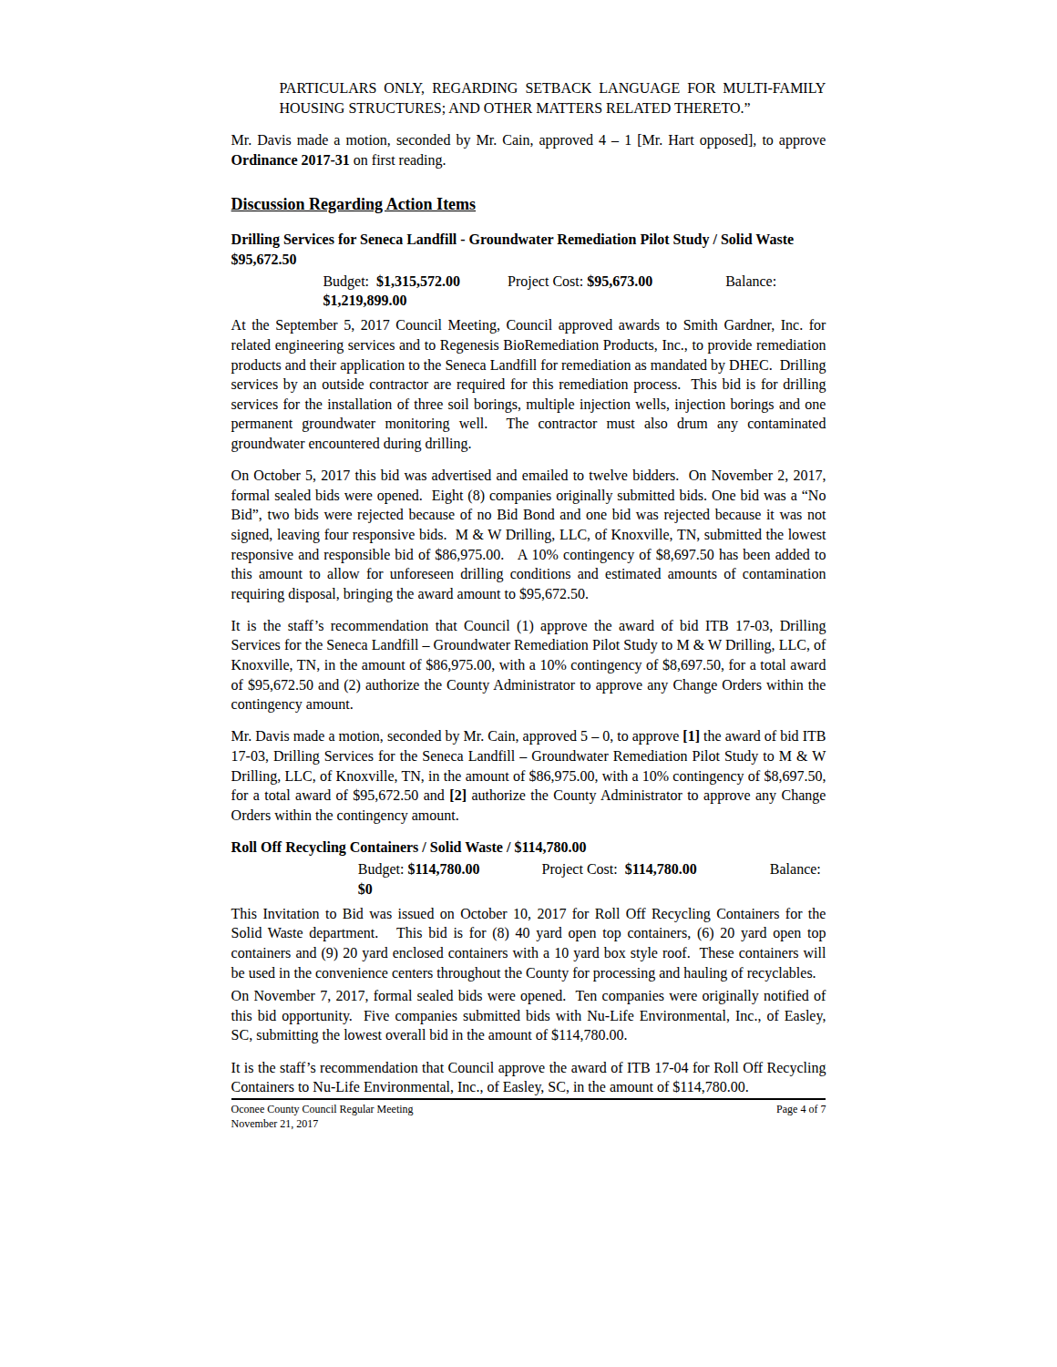PARTICULARS ONLY, REGARDING SETBACK LANGUAGE FOR MULTI-FAMILY HOUSING STRUCTURES; AND OTHER MATTERS RELATED THERETO.”
Mr. Davis made a motion, seconded by Mr. Cain, approved 4 – 1 [Mr. Hart opposed], to approve Ordinance 2017-31 on first reading.
Discussion Regarding Action Items
Drilling Services for Seneca Landfill - Groundwater Remediation Pilot Study / Solid Waste $95,672.50
Budget: $1,315,572.00    Project Cost: $95,673.00     Balance: $1,219,899.00
At the September 5, 2017 Council Meeting, Council approved awards to Smith Gardner, Inc. for related engineering services and to Regenesis BioRemediation Products, Inc., to provide remediation products and their application to the Seneca Landfill for remediation as mandated by DHEC. Drilling services by an outside contractor are required for this remediation process. This bid is for drilling services for the installation of three soil borings, multiple injection wells, injection borings and one permanent groundwater monitoring well. The contractor must also drum any contaminated groundwater encountered during drilling.
On October 5, 2017 this bid was advertised and emailed to twelve bidders. On November 2, 2017, formal sealed bids were opened. Eight (8) companies originally submitted bids. One bid was a “No Bid”, two bids were rejected because of no Bid Bond and one bid was rejected because it was not signed, leaving four responsive bids. M & W Drilling, LLC, of Knoxville, TN, submitted the lowest responsive and responsible bid of $86,975.00. A 10% contingency of $8,697.50 has been added to this amount to allow for unforeseen drilling conditions and estimated amounts of contamination requiring disposal, bringing the award amount to $95,672.50.
It is the staff’s recommendation that Council (1) approve the award of bid ITB 17-03, Drilling Services for the Seneca Landfill – Groundwater Remediation Pilot Study to M & W Drilling, LLC, of Knoxville, TN, in the amount of $86,975.00, with a 10% contingency of $8,697.50, for a total award of $95,672.50 and (2) authorize the County Administrator to approve any Change Orders within the contingency amount.
Mr. Davis made a motion, seconded by Mr. Cain, approved 5 – 0, to approve [1] the award of bid ITB 17-03, Drilling Services for the Seneca Landfill – Groundwater Remediation Pilot Study to M & W Drilling, LLC, of Knoxville, TN, in the amount of $86,975.00, with a 10% contingency of $8,697.50, for a total award of $95,672.50 and [2] authorize the County Administrator to approve any Change Orders within the contingency amount.
Roll Off Recycling Containers / Solid Waste / $114,780.00
Budget: $114,780.00     Project Cost: $114,780.00     Balance: $0
This Invitation to Bid was issued on October 10, 2017 for Roll Off Recycling Containers for the Solid Waste department. This bid is for (8) 40 yard open top containers, (6) 20 yard open top containers and (9) 20 yard enclosed containers with a 10 yard box style roof. These containers will be used in the convenience centers throughout the County for processing and hauling of recyclables.
On November 7, 2017, formal sealed bids were opened. Ten companies were originally notified of this bid opportunity. Five companies submitted bids with Nu-Life Environmental, Inc., of Easley, SC, submitting the lowest overall bid in the amount of $114,780.00.
It is the staff’s recommendation that Council approve the award of ITB 17-04 for Roll Off Recycling Containers to Nu-Life Environmental, Inc., of Easley, SC, in the amount of $114,780.00.
Oconee County Council Regular Meeting
November 21, 2017
Page 4 of 7